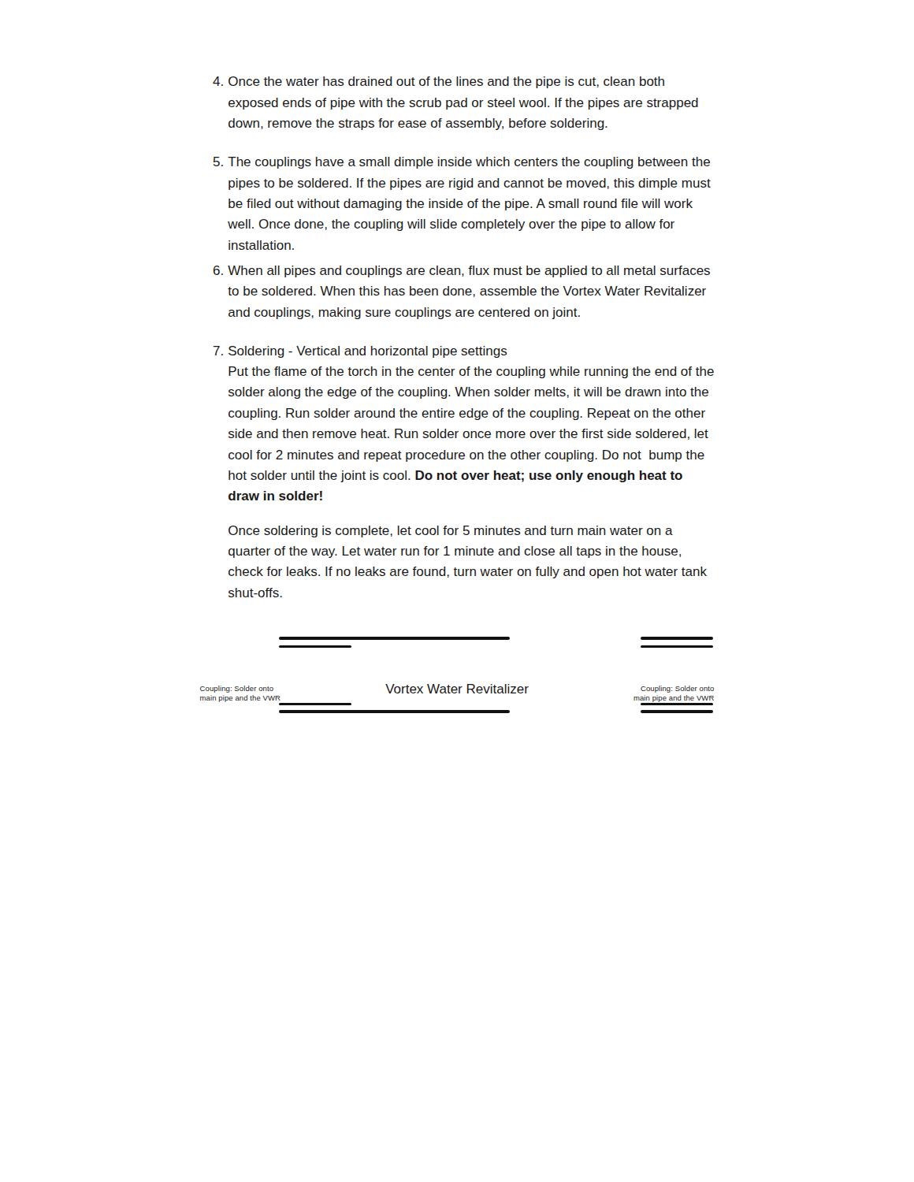4. Once the water has drained out of the lines and the pipe is cut, clean both exposed ends of pipe with the scrub pad or steel wool. If the pipes are strapped down, remove the straps for ease of assembly, before soldering.
5. The couplings have a small dimple inside which centers the coupling between the pipes to be soldered. If the pipes are rigid and cannot be moved, this dimple must be filed out without damaging the inside of the pipe. A small round file will work well. Once done, the coupling will slide completely over the pipe to allow for installation.
6. When all pipes and couplings are clean, flux must be applied to all metal surfaces to be soldered. When this has been done, assemble the Vortex Water Revitalizer and couplings, making sure couplings are centered on joint.
7.
Soldering - Vertical and horizontal pipe settings
Put the flame of the torch in the center of the coupling while running the end of the solder along the edge of the coupling. When solder melts, it will be drawn into the coupling. Run solder around the entire edge of the coupling. Repeat on the other side and then remove heat. Run solder once more over the first side soldered, let cool for 2 minutes and repeat procedure on the other coupling. Do not bump the hot solder until the joint is cool. Do not over heat; use only enough heat to draw in solder!
Once soldering is complete, let cool for 5 minutes and turn main water on a quarter of the way. Let water run for 1 minute and close all taps in the house, check for leaks. If no leaks are found, turn water on fully and open hot water tank shut-offs.
Coupling: Solder onto
main pipe and the VWR Vortex Water Revitalizer Coupling: Solder onto
main pipe and the VWR